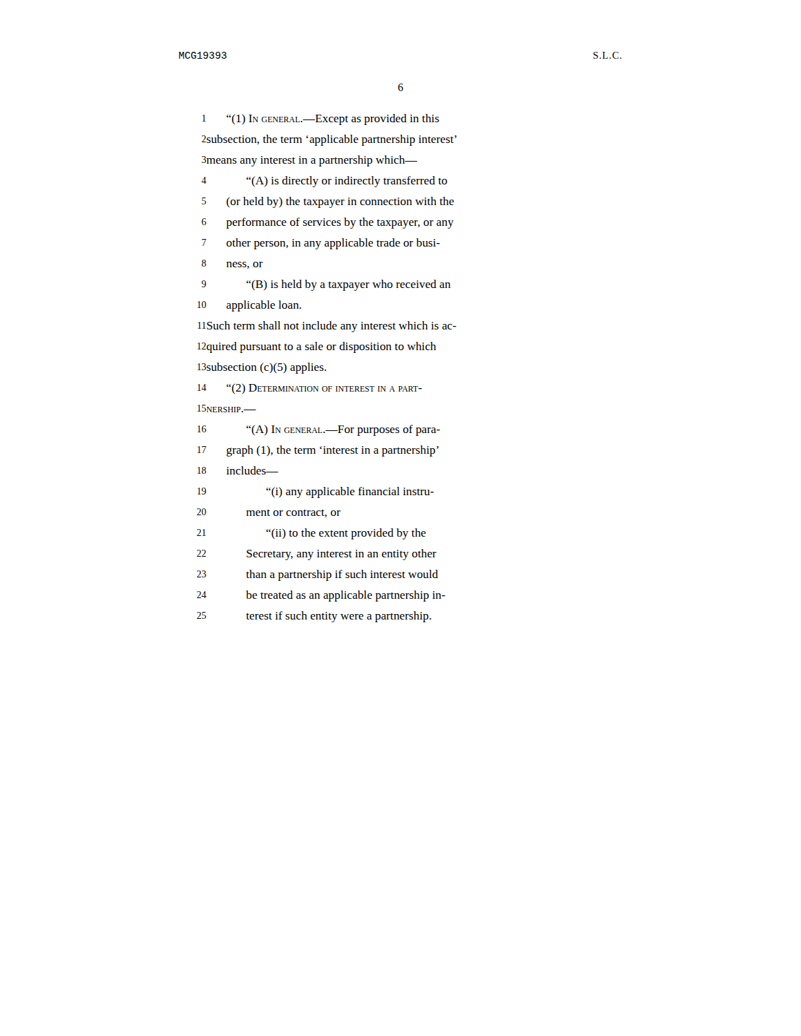MCG19393 S.L.C.
6
| 1 | “(1) In general .—Except as provided in this |
| 2 | subsection, the term ‘applicable partnership interest’ |
| 3 | means any interest in a partnership which— |
| 4 | “(A) is directly or indirectly transferred to |
| 5 | (or held by) the taxpayer in connection with the |
| 6 | performance of services by the taxpayer, or any |
| 7 | other person, in any applicable trade or busi- |
| 8 | ness, or |
| 9 | “(B) is held by a taxpayer who received an |
| 10 | applicable loan. |
| 11 | Such term shall not include any interest which is ac- |
| 12 | quired pursuant to a sale or disposition to which |
| 13 | subsection (c)(5) applies. |
| 14 | “(2) Determination of interest in a part- |
| 15 | nership .— |
| 16 | “(A) In general .—For purposes of para- |
| 17 | graph (1), the term ‘interest in a partnership’ |
| 18 | includes— |
| 19 | “(i) any applicable financial instru- |
| 20 | ment or contract, or |
| 21 | “(ii) to the extent provided by the |
| 22 | Secretary, any interest in an entity other |
| 23 | than a partnership if such interest would |
| 24 | be treated as an applicable partnership in- |
| 25 | terest if such entity were a partnership. |